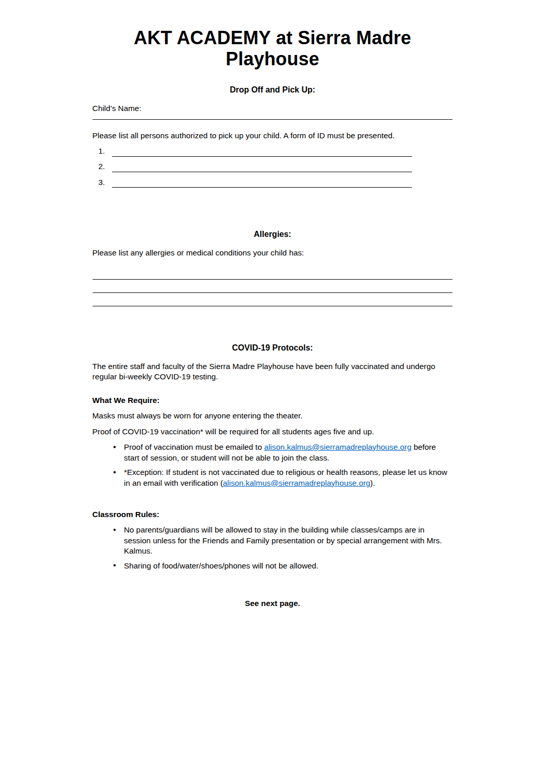AKT ACADEMY at Sierra Madre Playhouse
Drop Off and Pick Up:
Child’s Name:
Please list all persons authorized to pick up your child. A form of ID must be presented.
Allergies:
Please list any allergies or medical conditions your child has:
COVID-19 Protocols:
The entire staff and faculty of the Sierra Madre Playhouse have been fully vaccinated and undergo regular bi-weekly COVID-19 testing.
What We Require:
Masks must always be worn for anyone entering the theater.
Proof of COVID-19 vaccination* will be required for all students ages five and up.
Proof of vaccination must be emailed to alison.kalmus@sierramadreplayhouse.org before start of session, or student will not be able to join the class.
*Exception: If student is not vaccinated due to religious or health reasons, please let us know in an email with verification (alison.kalmus@sierramadreplayhouse.org).
Classroom Rules:
No parents/guardians will be allowed to stay in the building while classes/camps are in session unless for the Friends and Family presentation or by special arrangement with Mrs. Kalmus.
Sharing of food/water/shoes/phones will not be allowed.
See next page.